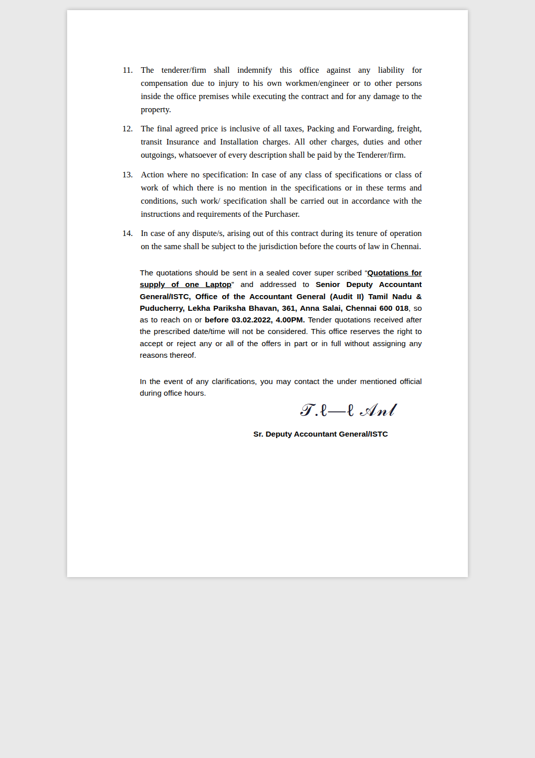The tenderer/firm shall indemnify this office against any liability for compensation due to injury to his own workmen/engineer or to other persons inside the office premises while executing the contract and for any damage to the property.
The final agreed price is inclusive of all taxes, Packing and Forwarding, freight, transit Insurance and Installation charges. All other charges, duties and other outgoings, whatsoever of every description shall be paid by the Tenderer/firm.
Action where no specification: In case of any class of specifications or class of work of which there is no mention in the specifications or in these terms and conditions, such work/ specification shall be carried out in accordance with the instructions and requirements of the Purchaser.
In case of any dispute/s, arising out of this contract during its tenure of operation on the same shall be subject to the jurisdiction before the courts of law in Chennai.
The quotations should be sent in a sealed cover super scribed “Quotations for supply of one Laptop” and addressed to Senior Deputy Accountant General/ISTC, Office of the Accountant General (Audit II) Tamil Nadu & Puducherry, Lekha Pariksha Bhavan, 361, Anna Salai, Chennai 600 018, so as to reach on or before 03.02.2022, 4.00PM. Tender quotations received after the prescribed date/time will not be considered. This office reserves the right to accept or reject any or all of the offers in part or in full without assigning any reasons thereof.
In the event of any clarifications, you may contact the under mentioned official during office hours.
𝒯.ℓ—ℓ 𝒜𝓃𝓁
Sr. Deputy Accountant General/ISTC